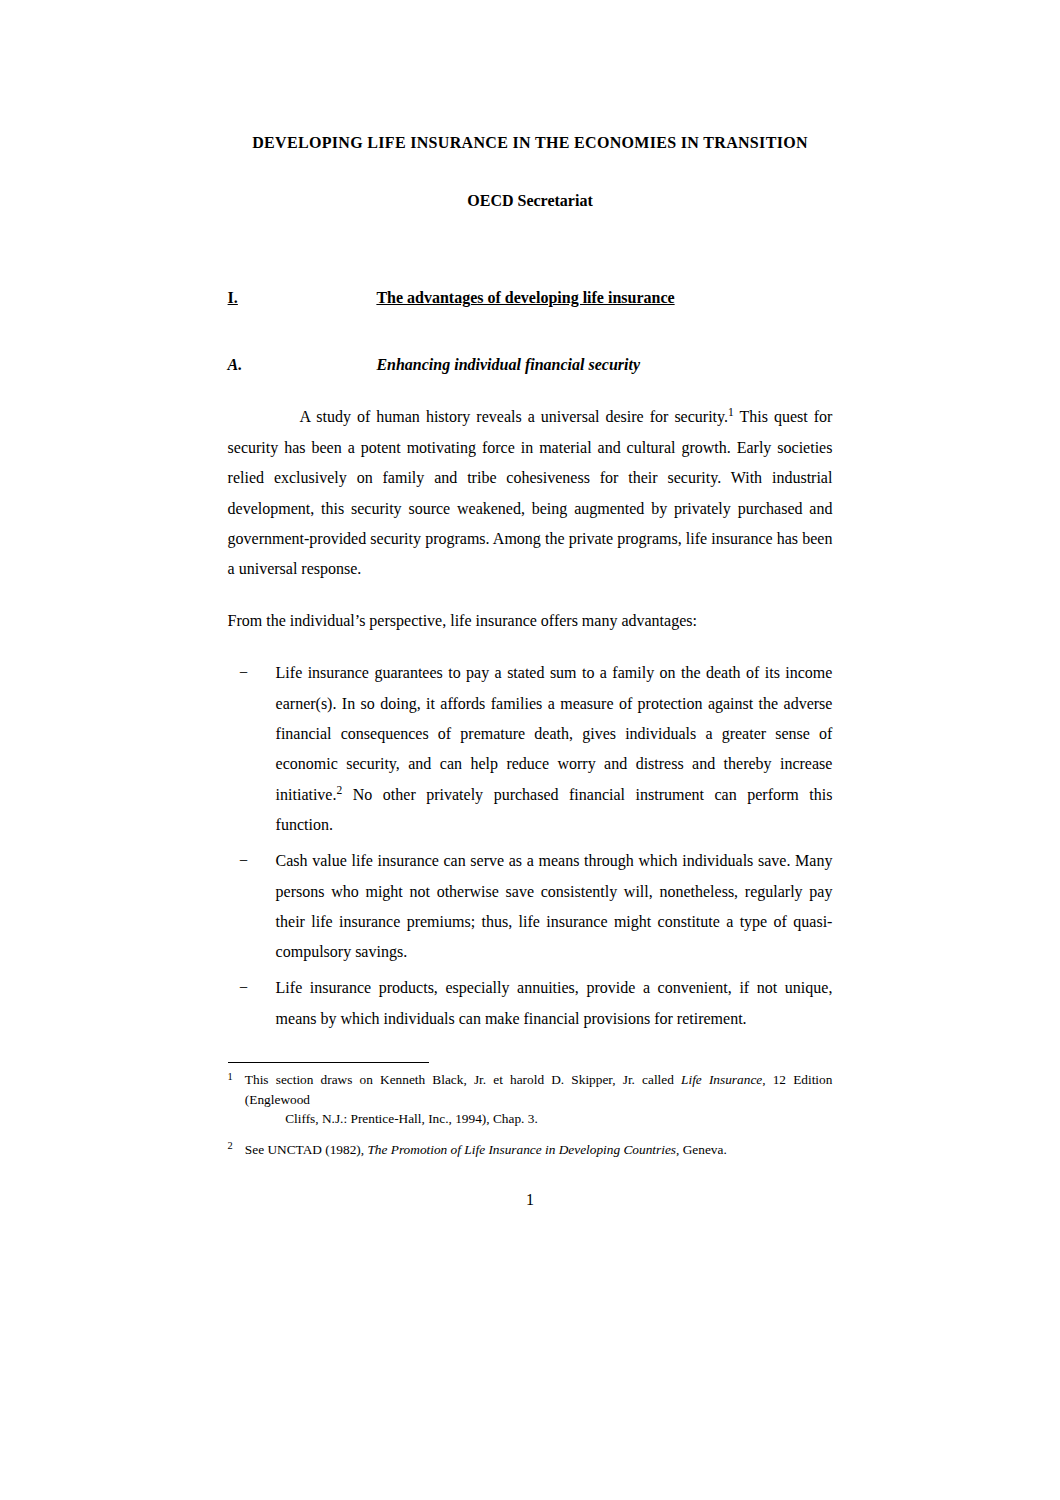DEVELOPING LIFE INSURANCE IN THE ECONOMIES IN TRANSITION
OECD Secretariat
I. The advantages of developing life insurance
A. Enhancing individual financial security
A study of human history reveals a universal desire for security.1 This quest for security has been a potent motivating force in material and cultural growth. Early societies relied exclusively on family and tribe cohesiveness for their security. With industrial development, this security source weakened, being augmented by privately purchased and government-provided security programs. Among the private programs, life insurance has been a universal response.
From the individual’s perspective, life insurance offers many advantages:
Life insurance guarantees to pay a stated sum to a family on the death of its income earner(s). In so doing, it affords families a measure of protection against the adverse financial consequences of premature death, gives individuals a greater sense of economic security, and can help reduce worry and distress and thereby increase initiative.2 No other privately purchased financial instrument can perform this function.
Cash value life insurance can serve as a means through which individuals save. Many persons who might not otherwise save consistently will, nonetheless, regularly pay their life insurance premiums; thus, life insurance might constitute a type of quasi-compulsory savings.
Life insurance products, especially annuities, provide a convenient, if not unique, means by which individuals can make financial provisions for retirement.
1 This section draws on Kenneth Black, Jr. et harold D. Skipper, Jr. called Life Insurance, 12 Edition (Englewood Cliffs, N.J.: Prentice-Hall, Inc., 1994), Chap. 3.
2 See UNCTAD (1982), The Promotion of Life Insurance in Developing Countries, Geneva.
1